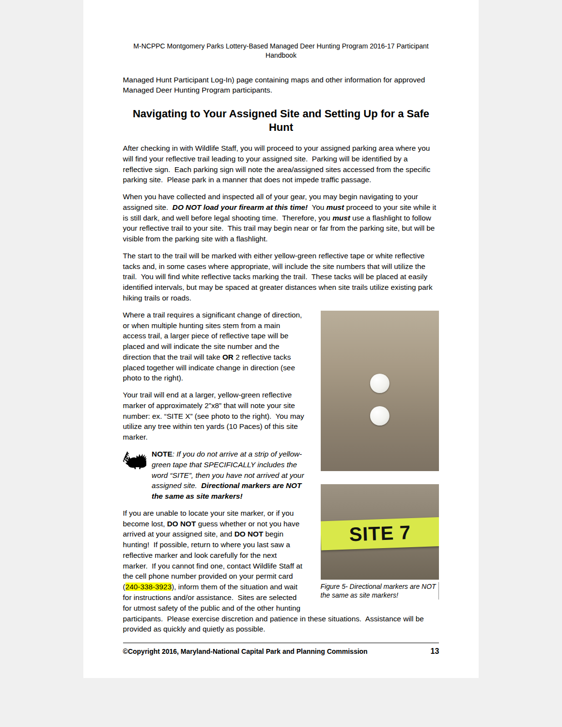M-NCPPC Montgomery Parks Lottery-Based Managed Deer Hunting Program 2016-17 Participant Handbook
Managed Hunt Participant Log-In) page containing maps and other information for approved Managed Deer Hunting Program participants.
Navigating to Your Assigned Site and Setting Up for a Safe Hunt
After checking in with Wildlife Staff, you will proceed to your assigned parking area where you will find your reflective trail leading to your assigned site. Parking will be identified by a reflective sign. Each parking sign will note the area/assigned sites accessed from the specific parking site. Please park in a manner that does not impede traffic passage.
When you have collected and inspected all of your gear, you may begin navigating to your assigned site. DO NOT load your firearm at this time! You must proceed to your site while it is still dark, and well before legal shooting time. Therefore, you must use a flashlight to follow your reflective trail to your site. This trail may begin near or far from the parking site, but will be visible from the parking site with a flashlight.
The start to the trail will be marked with either yellow-green reflective tape or white reflective tacks and, in some cases where appropriate, will include the site numbers that will utilize the trail. You will find white reflective tacks marking the trail. These tacks will be placed at easily identified intervals, but may be spaced at greater distances when site trails utilize existing park hiking trails or roads.
SITE 7
Figure 5- Directional markers are NOT the same as site markers!
Where a trail requires a significant change of direction, or when multiple hunting sites stem from a main access trail, a larger piece of reflective tape will be placed and will indicate the site number and the direction that the trail will take OR 2 reflective tacks placed together will indicate change in direction (see photo to the right).
Your trail will end at a larger, yellow-green reflective marker of approximately 2”x8” that will note your site number: ex. “SITE X” (see photo to the right). You may utilize any tree within ten yards (10 Paces) of this site marker.
NOTE: If you do not arrive at a strip of yellow-green tape that SPECIFICALLY includes the word “SITE”, then you have not arrived at your assigned site. Directional markers are NOT the same as site markers!
If you are unable to locate your site marker, or if you become lost, DO NOT guess whether or not you have arrived at your assigned site, and DO NOT begin hunting! If possible, return to where you last saw a reflective marker and look carefully for the next marker. If you cannot find one, contact Wildlife Staff at the cell phone number provided on your permit card (240-338-3923), inform them of the situation and wait for instructions and/or assistance. Sites are selected for utmost safety of the public and of the other hunting participants. Please exercise discretion and patience in these situations. Assistance will be provided as quickly and quietly as possible.
©Copyright 2016, Maryland-National Capital Park and Planning Commission 13